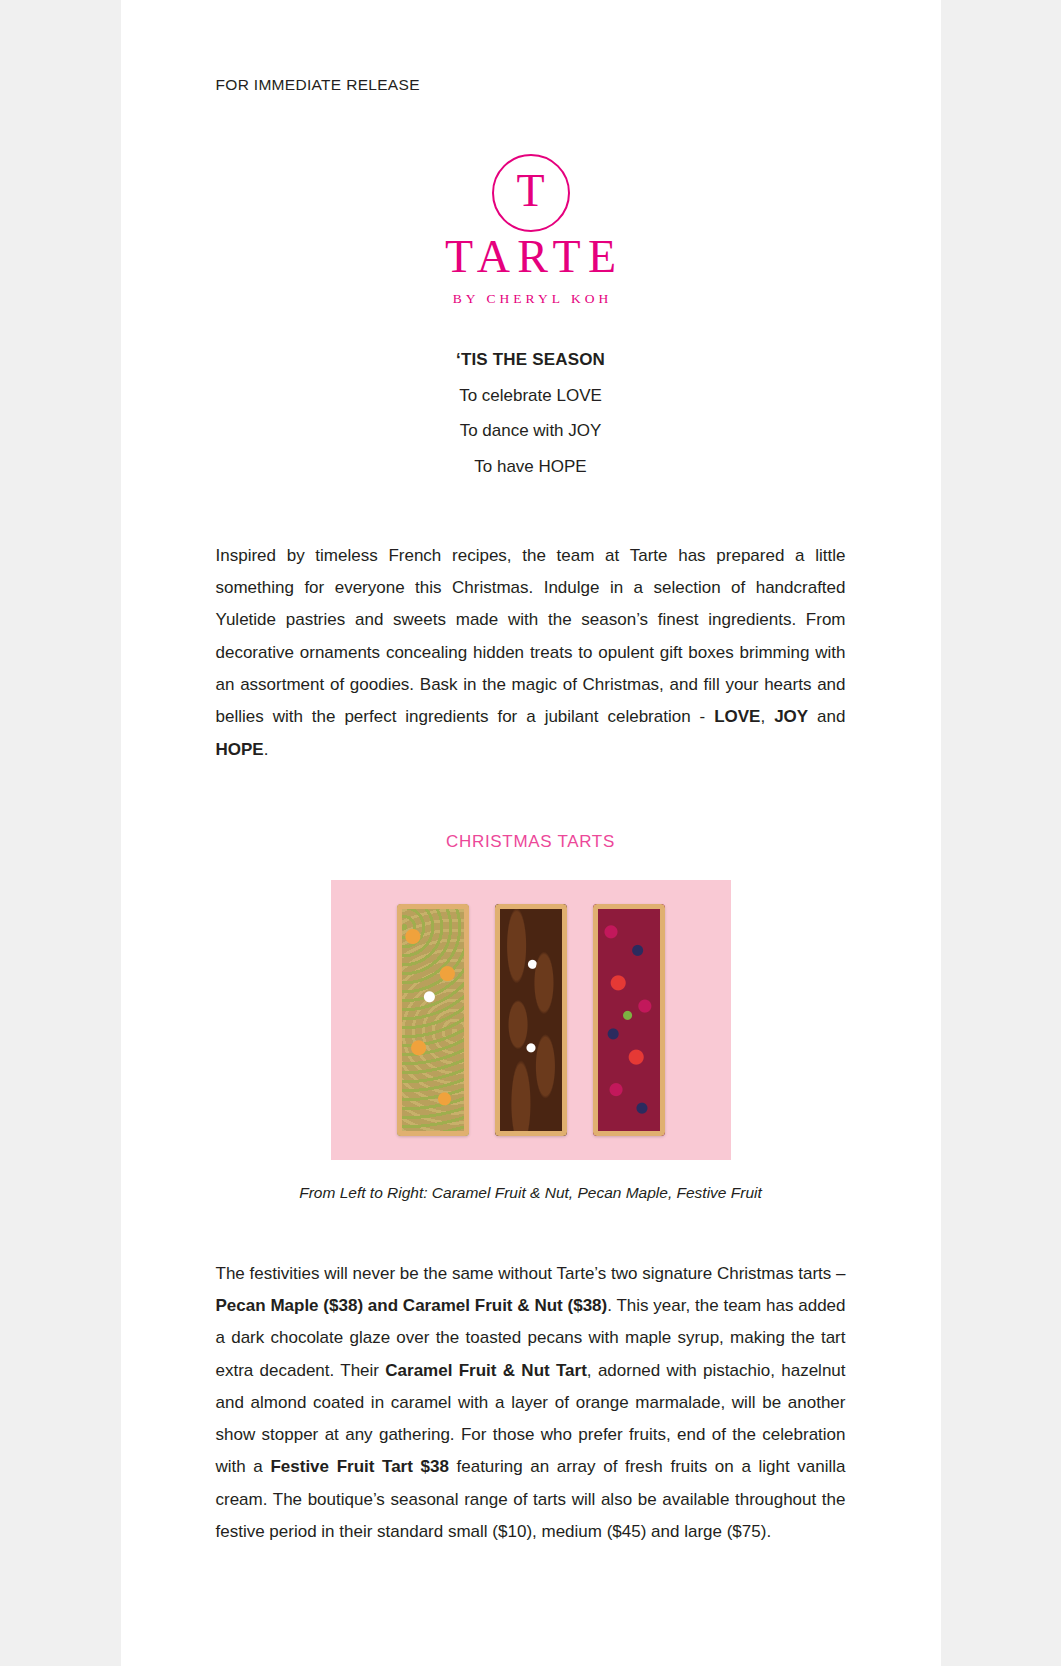FOR IMMEDIATE RELEASE
T
TARTE
BY CHERYL KOH
‘TIS THE SEASON
To celebrate LOVE
To dance with JOY
To have HOPE
Inspired by timeless French recipes, the team at Tarte has prepared a little something for everyone this Christmas. Indulge in a selection of handcrafted Yuletide pastries and sweets made with the season’s finest ingredients. From decorative ornaments concealing hidden treats to opulent gift boxes brimming with an assortment of goodies. Bask in the magic of Christmas, and fill your hearts and bellies with the perfect ingredients for a jubilant celebration - LOVE, JOY and HOPE.
CHRISTMAS TARTS
From Left to Right: Caramel Fruit & Nut, Pecan Maple, Festive Fruit
The festivities will never be the same without Tarte’s two signature Christmas tarts – Pecan Maple ($38) and Caramel Fruit & Nut ($38). This year, the team has added a dark chocolate glaze over the toasted pecans with maple syrup, making the tart extra decadent. Their Caramel Fruit & Nut Tart, adorned with pistachio, hazelnut and almond coated in caramel with a layer of orange marmalade, will be another show stopper at any gathering. For those who prefer fruits, end of the celebration with a Festive Fruit Tart $38 featuring an array of fresh fruits on a light vanilla cream. The boutique’s seasonal range of tarts will also be available throughout the festive period in their standard small ($10), medium ($45) and large ($75).